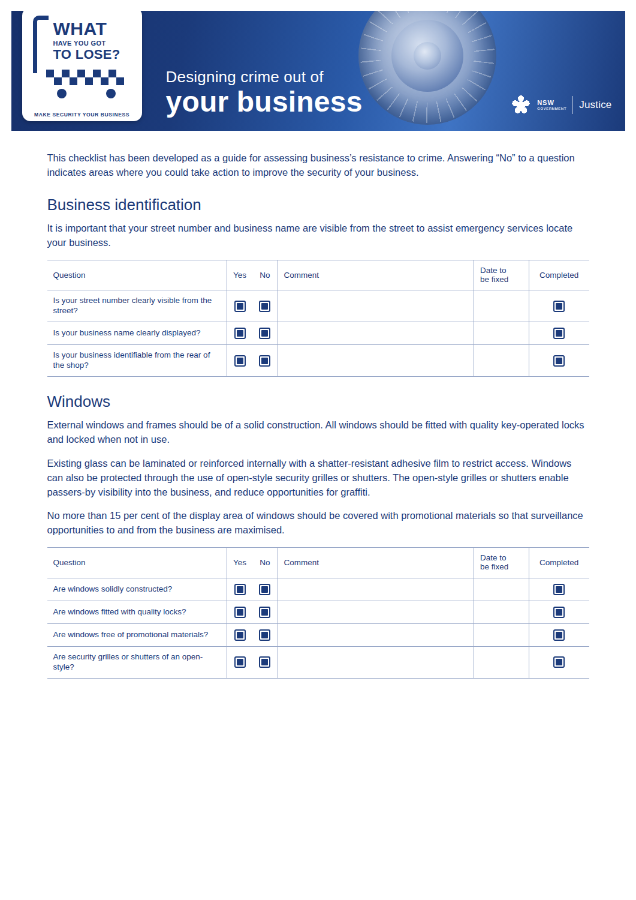WHAT
HAVE YOU GOT
TO LOSE?
MAKE SECURITY YOUR BUSINESS
Designing crime out of
your business
NSWGOVERNMENT
Justice
This checklist has been developed as a guide for assessing business’s resistance to crime. Answering “No” to a question indicates areas where you could take action to improve the security of your business.
Business identification
It is important that your street number and business name are visible from the street to assist emergency services locate your business.
| Question | Yes | No | Comment | Date to be fixed | Completed |
| --- | --- | --- | --- | --- | --- |
| Is your street number clearly visible from the street? | | | | | |
| Is your business name clearly displayed? | | | | | |
| Is your business identifiable from the rear of the shop? | | | | | |
Windows
External windows and frames should be of a solid construction. All windows should be fitted with quality key-operated locks and locked when not in use.
Existing glass can be laminated or reinforced internally with a shatter-resistant adhesive film to restrict access. Windows can also be protected through the use of open-style security grilles or shutters. The open-style grilles or shutters enable passers-by visibility into the business, and reduce opportunities for graffiti.
No more than 15 per cent of the display area of windows should be covered with promotional materials so that surveillance opportunities to and from the business are maximised.
| Question | Yes | No | Comment | Date to be fixed | Completed |
| --- | --- | --- | --- | --- | --- |
| Are windows solidly constructed? | | | | | |
| Are windows fitted with quality locks? | | | | | |
| Are windows free of promotional materials? | | | | | |
| Are security grilles or shutters of an open-style? | | | | | |